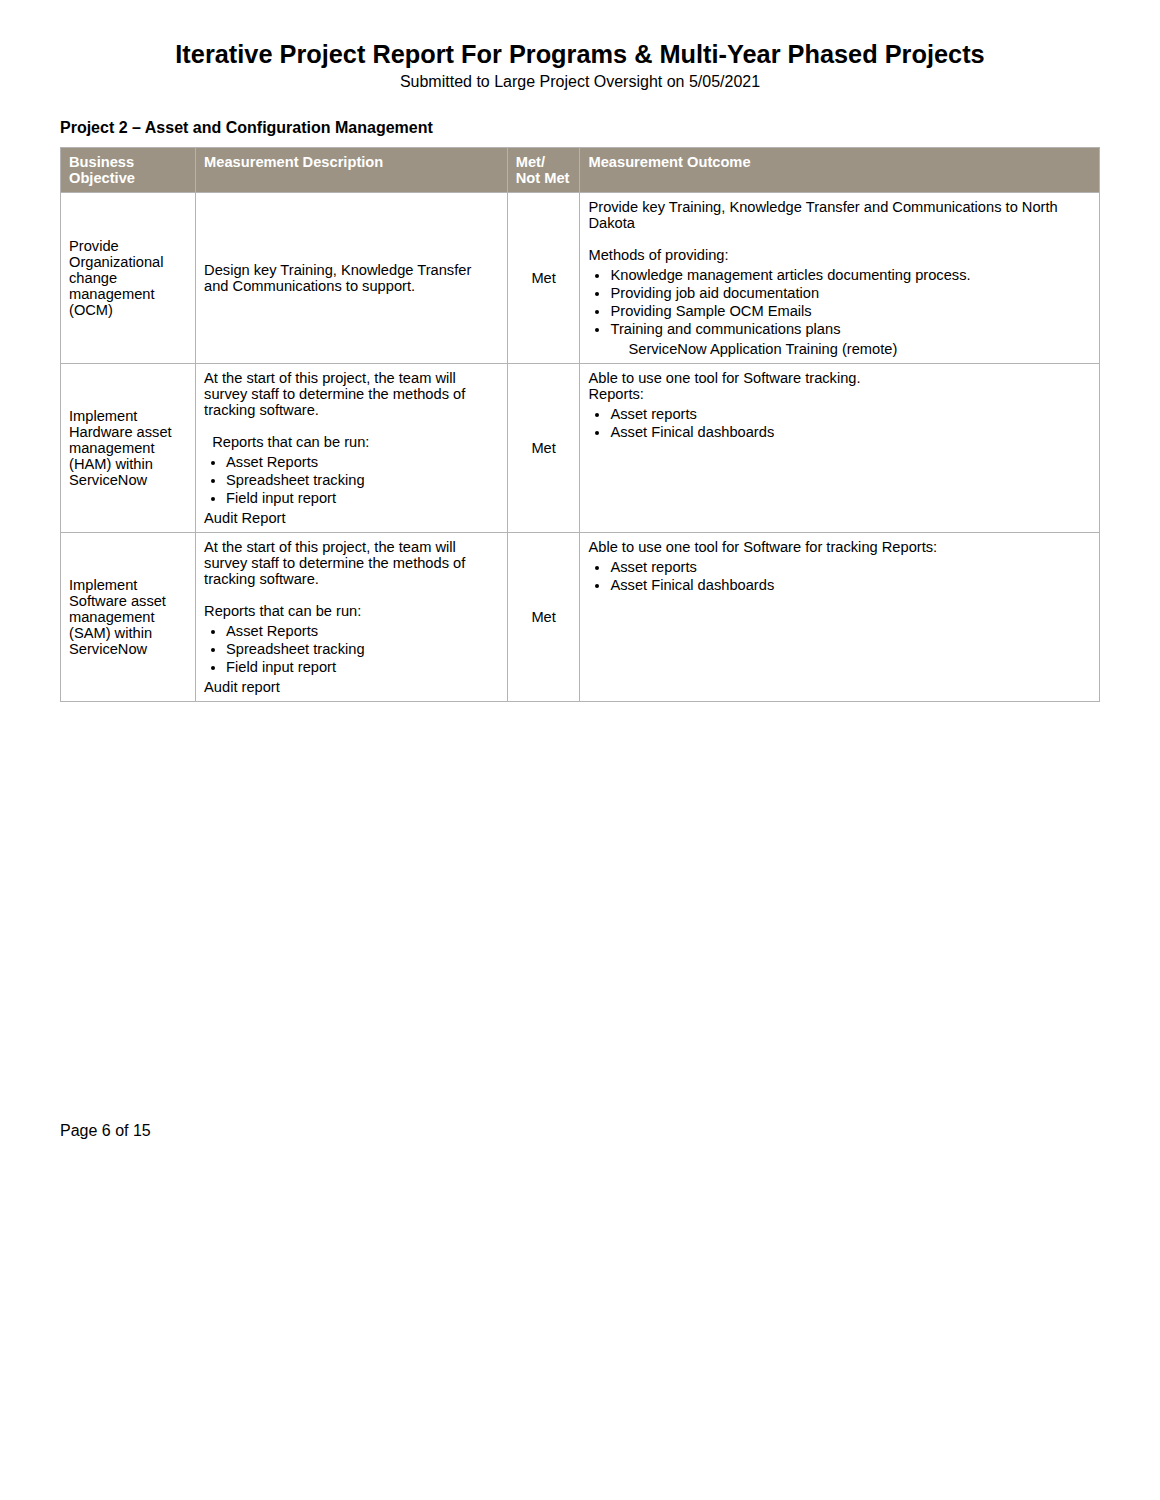Iterative Project Report For Programs & Multi-Year Phased Projects
Submitted to Large Project Oversight on 5/05/2021
Project 2 – Asset and Configuration Management
| Business Objective | Measurement Description | Met/ Not Met | Measurement Outcome |
| --- | --- | --- | --- |
| Provide Organizational change management (OCM) | Design key Training, Knowledge Transfer and Communications to support. | Met | Provide key Training, Knowledge Transfer and Communications to North Dakota Methods of providing: Knowledge management articles documenting process. Providing job aid documentation Providing Sample OCM Emails Training and communications plans ServiceNow Application Training (remote) |
| Implement Hardware asset management (HAM) within ServiceNow | At the start of this project, the team will survey staff to determine the methods of tracking software. Reports that can be run: Asset Reports Spreadsheet tracking Field input report Audit Report | Met | Able to use one tool for Software tracking. Reports: Asset reports Asset Finical dashboards |
| Implement Software asset management (SAM) within ServiceNow | At the start of this project, the team will survey staff to determine the methods of tracking software. Reports that can be run: Asset Reports Spreadsheet tracking Field input report Audit report | Met | Able to use one tool for Software for tracking Reports: Asset reports Asset Finical dashboards |
Page 6 of 15